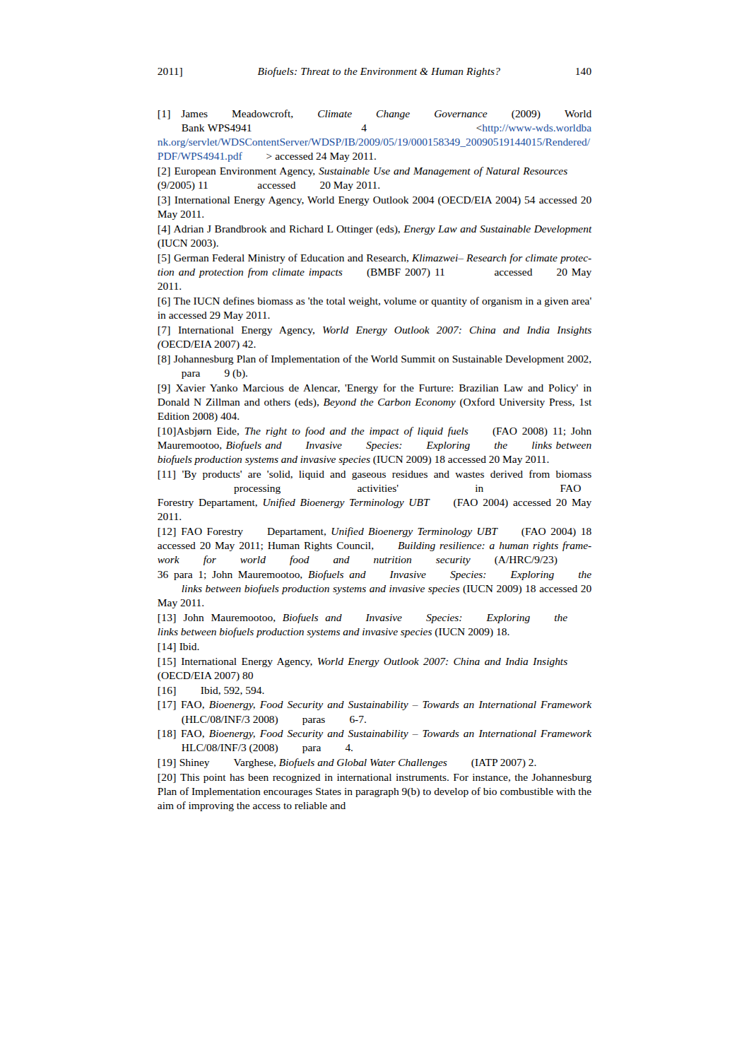2011] Biofuels: Threat to the Environment & Human Rights? 140
[1] James Meadowcroft, Climate Change Governance (2009) World Bank WPS4941 4 <http://www-wds.worldbank.org/servlet/WDSContentServer/WDSP/IB/2009/05/19/000158349_20090519144015/Rendered/PDF/WPS4941.pdf > accessed 24 May 2011.
[2] European Environment Agency, Sustainable Use and Management of Natural Resources (9/2005) 11 accessed 20 May 2011.
[3] International Energy Agency, World Energy Outlook 2004 (OECD/EIA 2004) 54 accessed 20 May 2011.
[4] Adrian J Brandbrook and Richard L Ottinger (eds), Energy Law and Sustainable Development (IUCN 2003).
[5] German Federal Ministry of Education and Research, Klimazwei– Research for climate protection and protection from climate impacts (BMBF 2007) 11 accessed 20 May 2011.
[6] The IUCN defines biomass as 'the total weight, volume or quantity of organism in a given area' in accessed 29 May 2011.
[7] International Energy Agency, World Energy Outlook 2007: China and India Insights (OECD/EIA 2007) 42.
[8] Johannesburg Plan of Implementation of the World Summit on Sustainable Development 2002, para 9 (b).
[9] Xavier Yanko Marcious de Alencar, 'Energy for the Furture: Brazilian Law and Policy' in Donald N Zillman and others (eds), Beyond the Carbon Economy (Oxford University Press, 1st Edition 2008) 404.
[10] Asbjørn Eide, The right to food and the impact of liquid fuels (FAO 2008) 11; John Mauremootoo, Biofuels and Invasive Species: Exploring the links between biofuels production systems and invasive species (IUCN 2009) 18 accessed 20 May 2011.
[11] 'By products' are 'solid, liquid and gaseous residues and wastes derived from biomass processing activities' in FAO Forestry Departament, Unified Bioenergy Terminology UBT (FAO 2004) accessed 20 May 2011.
[12] FAO Forestry Departament, Unified Bioenergy Terminology UBT (FAO 2004) 18 accessed 20 May 2011; Human Rights Council, Building resilience: a human rights framework for world food and nutrition security (A/HRC/9/23) 36 para 1; John Mauremootoo, Biofuels and Invasive Species: Exploring the links between biofuels production systems and invasive species (IUCN 2009) 18 accessed 20 May 2011.
[13] John Mauremootoo, Biofuels and Invasive Species: Exploring the links between biofuels production systems and invasive species (IUCN 2009) 18.
[14] Ibid.
[15] International Energy Agency, World Energy Outlook 2007: China and India Insights (OECD/EIA 2007) 80
[16] Ibid, 592, 594.
[17] FAO, Bioenergy, Food Security and Sustainability – Towards an International Framework (HLC/08/INF/3 2008) paras 6-7.
[18] FAO, Bioenergy, Food Security and Sustainability – Towards an International Framework HLC/08/INF/3 (2008) para 4.
[19] Shiney Varghese, Biofuels and Global Water Challenges (IATP 2007) 2.
[20] This point has been recognized in international instruments. For instance, the Johannesburg Plan of Implementation encourages States in paragraph 9(b) to develop of bio combustible with the aim of improving the access to reliable and